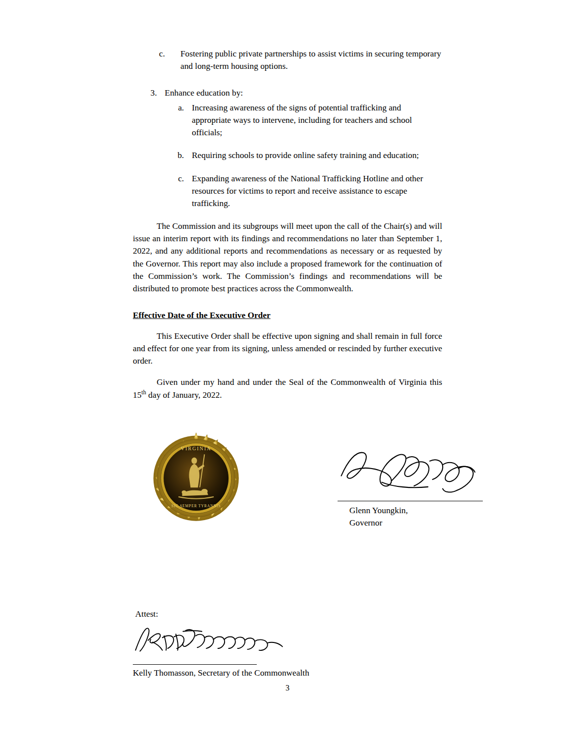c. Fostering public private partnerships to assist victims in securing temporary and long-term housing options.
Enhance education by:
Increasing awareness of the signs of potential trafficking and appropriate ways to intervene, including for teachers and school officials;
Requiring schools to provide online safety training and education;
Expanding awareness of the National Trafficking Hotline and other resources for victims to report and receive assistance to escape trafficking.
The Commission and its subgroups will meet upon the call of the Chair(s) and will issue an interim report with its findings and recommendations no later than September 1, 2022, and any additional reports and recommendations as necessary or as requested by the Governor. This report may also include a proposed framework for the continuation of the Commission’s work. The Commission’s findings and recommendations will be distributed to promote best practices across the Commonwealth.
Effective Date of the Executive Order
This Executive Order shall be effective upon signing and shall remain in full force and effect for one year from its signing, unless amended or rescinded by further executive order.
Given under my hand and under the Seal of the Commonwealth of Virginia this 15th day of January, 2022.
VIRGINIA SIC SEMPER TYRANNIS
Glenn Youngkin, Governor
Attest:
Kelly Thomasson, Secretary of the Commonwealth
3